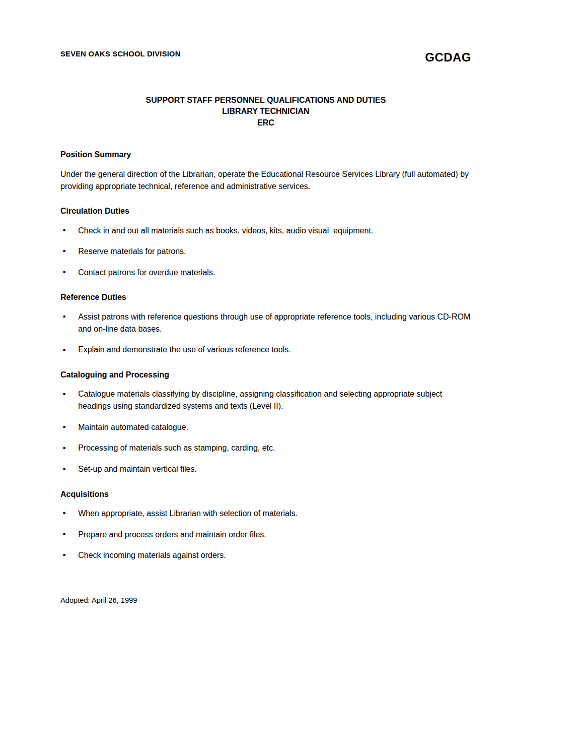SEVEN OAKS SCHOOL DIVISION
GCDAG
SUPPORT STAFF PERSONNEL QUALIFICATIONS AND DUTIES LIBRARY TECHNICIAN ERC
Position Summary
Under the general direction of the Librarian, operate the Educational Resource Services Library (full automated) by providing appropriate technical, reference and administrative services.
Circulation Duties
Check in and out all materials such as books, videos, kits, audio visual equipment.
Reserve materials for patrons.
Contact patrons for overdue materials.
Reference Duties
Assist patrons with reference questions through use of appropriate reference tools, including various CD-ROM and on-line data bases.
Explain and demonstrate the use of various reference tools.
Cataloguing and Processing
Catalogue materials classifying by discipline, assigning classification and selecting appropriate subject headings using standardized systems and texts (Level II).
Maintain automated catalogue.
Processing of materials such as stamping, carding, etc.
Set-up and maintain vertical files.
Acquisitions
When appropriate, assist Librarian with selection of materials.
Prepare and process orders and maintain order files.
Check incoming materials against orders.
Adopted: April 26, 1999